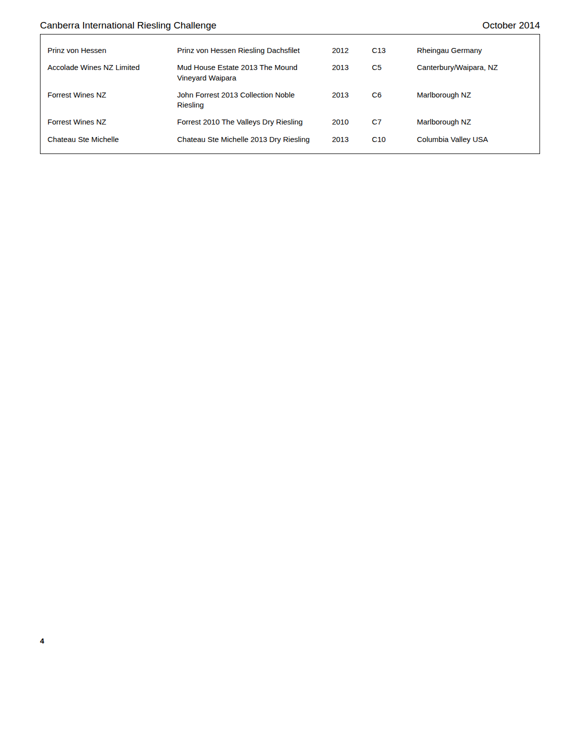Canberra International Riesling Challenge October 2014
| Prinz von Hessen | Prinz von Hessen Riesling Dachsfilet | 2012 | C13 | Rheingau Germany |
| Accolade Wines NZ Limited | Mud House Estate 2013 The Mound Vineyard Waipara | 2013 | C5 | Canterbury/Waipara, NZ |
| Forrest Wines NZ | John Forrest 2013 Collection Noble Riesling | 2013 | C6 | Marlborough NZ |
| Forrest Wines NZ | Forrest 2010 The Valleys Dry Riesling | 2010 | C7 | Marlborough NZ |
| Chateau Ste Michelle | Chateau Ste Michelle 2013 Dry Riesling | 2013 | C10 | Columbia Valley USA |
4